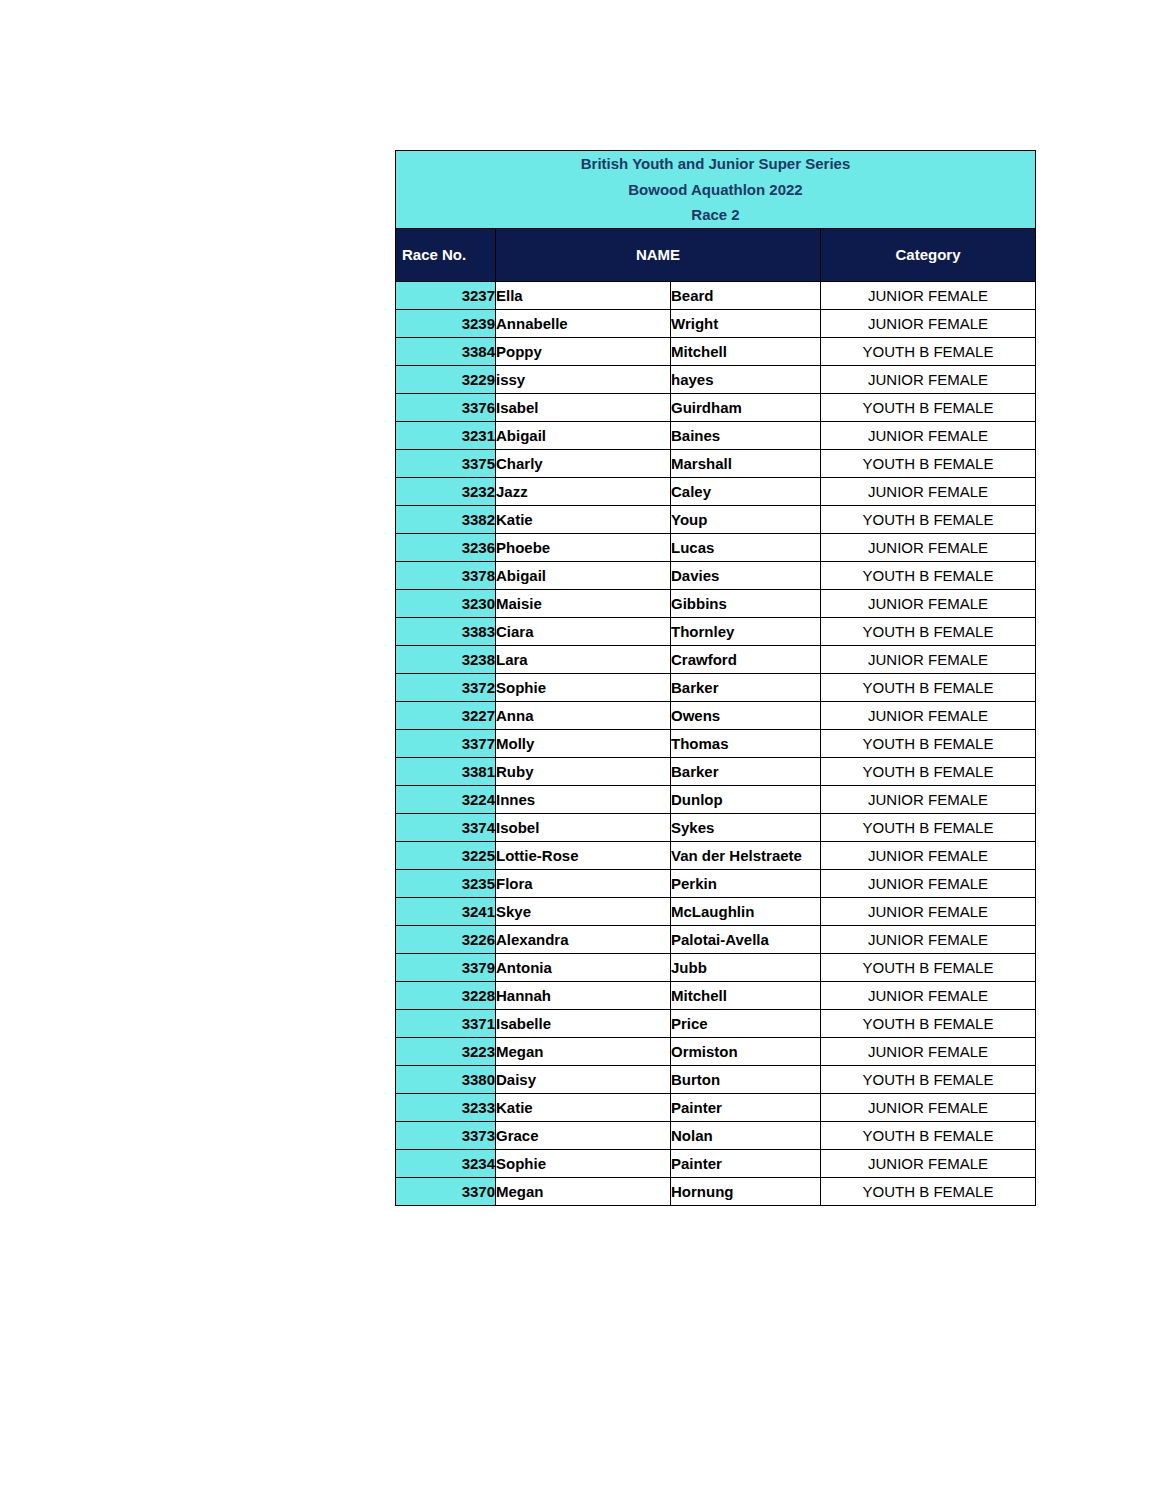| British Youth and Junior Super Series Bowood Aquathlon 2022 Race 2 |
| Race No. | NAME | Category |
| 3237 | Ella | Beard | JUNIOR FEMALE |
| 3239 | Annabelle | Wright | JUNIOR FEMALE |
| 3384 | Poppy | Mitchell | YOUTH B FEMALE |
| 3229 | issy | hayes | JUNIOR FEMALE |
| 3376 | Isabel | Guirdham | YOUTH B FEMALE |
| 3231 | Abigail | Baines | JUNIOR FEMALE |
| 3375 | Charly | Marshall | YOUTH B FEMALE |
| 3232 | Jazz | Caley | JUNIOR FEMALE |
| 3382 | Katie | Youp | YOUTH B FEMALE |
| 3236 | Phoebe | Lucas | JUNIOR FEMALE |
| 3378 | Abigail | Davies | YOUTH B FEMALE |
| 3230 | Maisie | Gibbins | JUNIOR FEMALE |
| 3383 | Ciara | Thornley | YOUTH B FEMALE |
| 3238 | Lara | Crawford | JUNIOR FEMALE |
| 3372 | Sophie | Barker | YOUTH B FEMALE |
| 3227 | Anna | Owens | JUNIOR FEMALE |
| 3377 | Molly | Thomas | YOUTH B FEMALE |
| 3381 | Ruby | Barker | YOUTH B FEMALE |
| 3224 | Innes | Dunlop | JUNIOR FEMALE |
| 3374 | Isobel | Sykes | YOUTH B FEMALE |
| 3225 | Lottie-Rose | Van der Helstraete | JUNIOR FEMALE |
| 3235 | Flora | Perkin | JUNIOR FEMALE |
| 3241 | Skye | McLaughlin | JUNIOR FEMALE |
| 3226 | Alexandra | Palotai-Avella | JUNIOR FEMALE |
| 3379 | Antonia | Jubb | YOUTH B FEMALE |
| 3228 | Hannah | Mitchell | JUNIOR FEMALE |
| 3371 | Isabelle | Price | YOUTH B FEMALE |
| 3223 | Megan | Ormiston | JUNIOR FEMALE |
| 3380 | Daisy | Burton | YOUTH B FEMALE |
| 3233 | Katie | Painter | JUNIOR FEMALE |
| 3373 | Grace | Nolan | YOUTH B FEMALE |
| 3234 | Sophie | Painter | JUNIOR FEMALE |
| 3370 | Megan | Hornung | YOUTH B FEMALE |